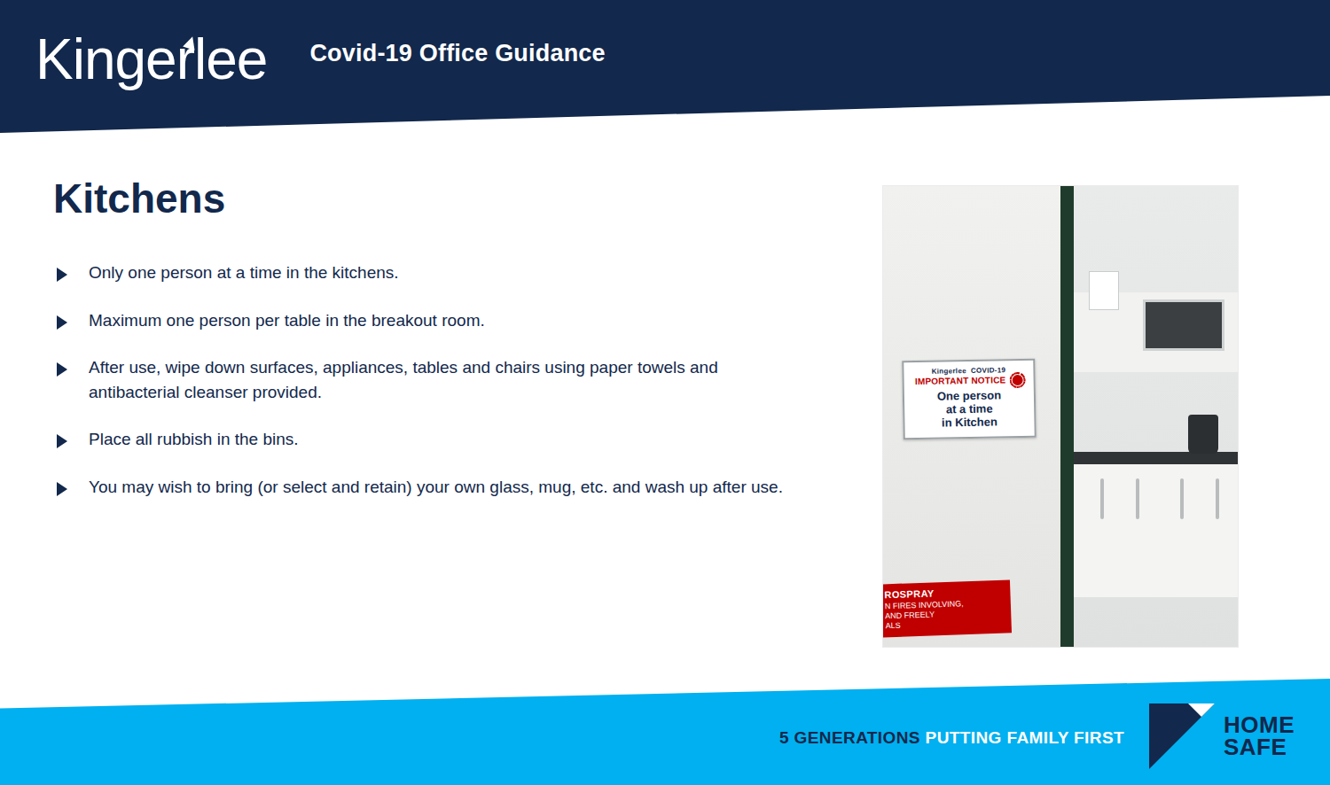Kingerlee
Covid-19 Office Guidance
Kitchens
Only one person at a time in the kitchens.
Maximum one person per table in the breakout room.
After use, wipe down surfaces, appliances, tables and chairs using paper towels and antibacterial cleanser provided.
Place all rubbish in the bins.
You may wish to bring (or select and retain) your own glass, mug, etc. and wash up after use.
Kingerlee COVID-19
IMPORTANT NOTICE
One person
at a time
in Kitchen
ROSPRAY
N FIRES INVOLVING,
AND FREELY
ALS
5 GENERATIONS PUTTING FAMILY FIRST
HOME
SAFE